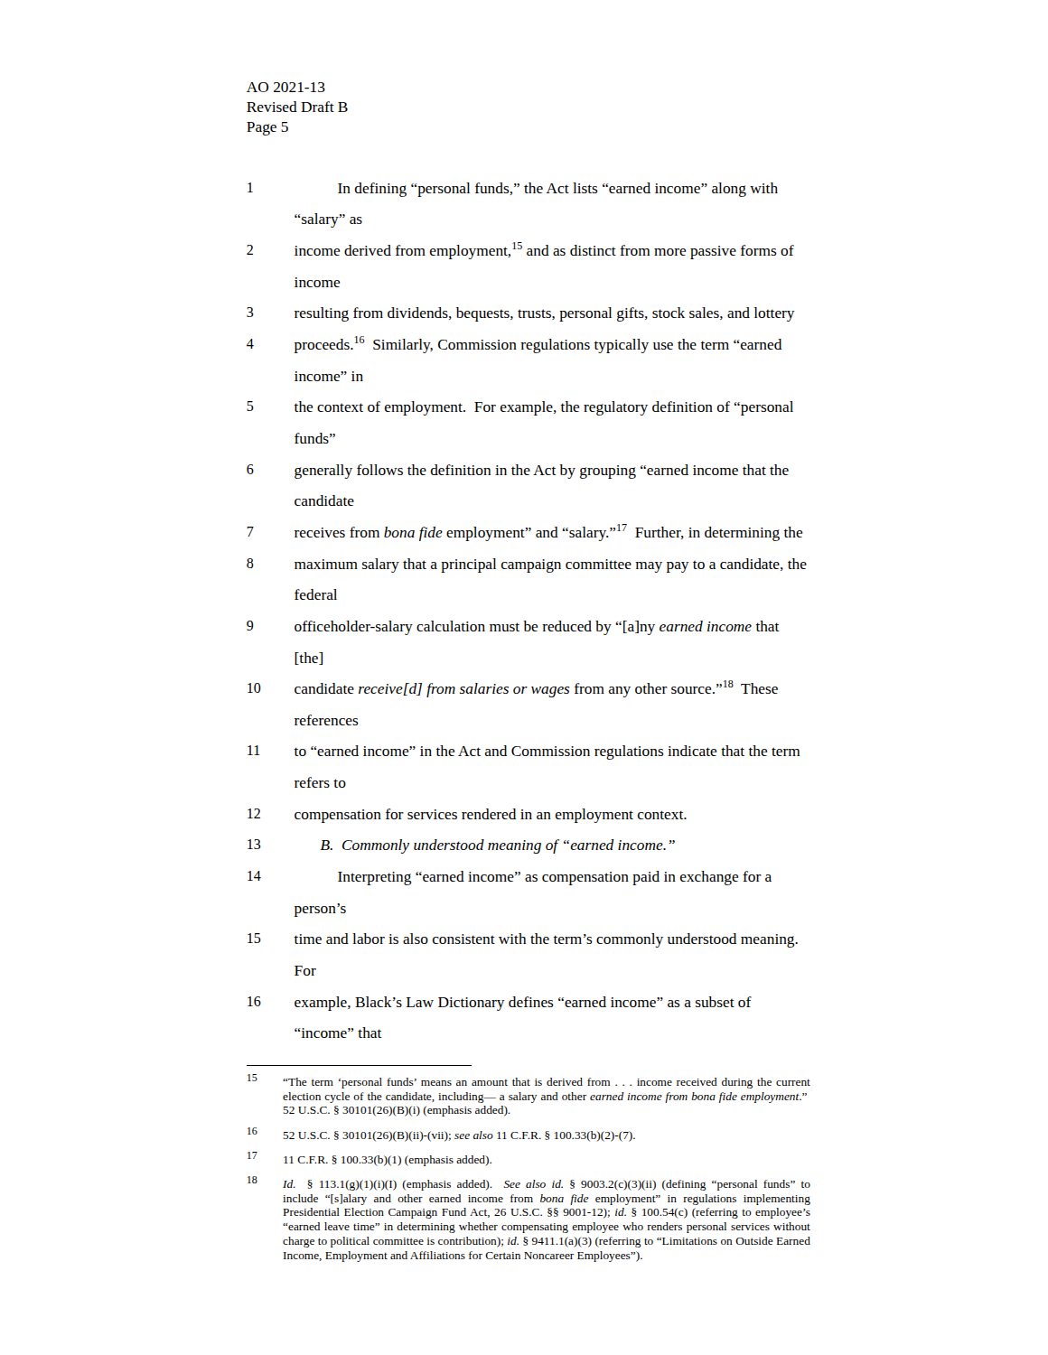AO 2021-13
Revised Draft B
Page 5
1
In defining “personal funds,” the Act lists “earned income” along with “salary” as
2
income derived from employment,15 and as distinct from more passive forms of income
3
resulting from dividends, bequests, trusts, personal gifts, stock sales, and lottery
4
proceeds.16 Similarly, Commission regulations typically use the term “earned income” in
5
the context of employment. For example, the regulatory definition of “personal funds”
6
generally follows the definition in the Act by grouping “earned income that the candidate
7
receives from bona fide employment” and “salary.”17 Further, in determining the
8
maximum salary that a principal campaign committee may pay to a candidate, the federal
9
officeholder-salary calculation must be reduced by “[a]ny earned income that [the]
10
candidate receive[d] from salaries or wages from any other source.”18 These references
11
to “earned income” in the Act and Commission regulations indicate that the term refers to
12
compensation for services rendered in an employment context.
13
B. Commonly understood meaning of “earned income.”
14
Interpreting “earned income” as compensation paid in exchange for a person’s
15
time and labor is also consistent with the term’s commonly understood meaning. For
16
example, Black’s Law Dictionary defines “earned income” as a subset of “income” that
15
“The term ‘personal funds’ means an amount that is derived from . . . income received during the current election cycle of the candidate, including— a salary and other earned income from bona fide employment.” 52 U.S.C. § 30101(26)(B)(i) (emphasis added).
16
52 U.S.C. § 30101(26)(B)(ii)-(vii); see also 11 C.F.R. § 100.33(b)(2)-(7).
17
11 C.F.R. § 100.33(b)(1) (emphasis added).
18
Id. § 113.1(g)(1)(i)(I) (emphasis added). See also id. § 9003.2(c)(3)(ii) (defining “personal funds” to include “[s]alary and other earned income from bona fide employment” in regulations implementing Presidential Election Campaign Fund Act, 26 U.S.C. §§ 9001-12); id. § 100.54(c) (referring to employee’s “earned leave time” in determining whether compensating employee who renders personal services without charge to political committee is contribution); id. § 9411.1(a)(3) (referring to “Limitations on Outside Earned Income, Employment and Affiliations for Certain Noncareer Employees”).